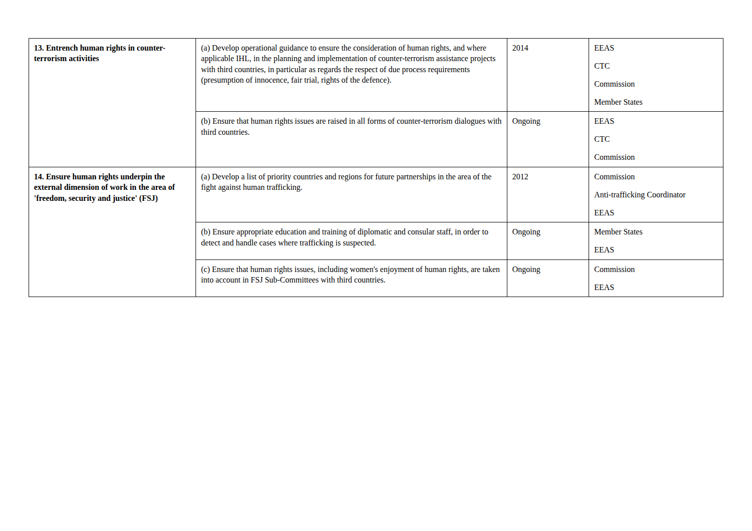| 13. Entrench human rights in counter-terrorism activities | (a) Develop operational guidance to ensure the consideration of human rights, and where applicable IHL, in the planning and implementation of counter-terrorism assistance projects with third countries, in particular as regards the respect of due process requirements (presumption of innocence, fair trial, rights of the defence). | 2014 | EEAS CTC Commission Member States |
| (b) Ensure that human rights issues are raised in all forms of counter-terrorism dialogues with third countries. | Ongoing | EEAS CTC Commission |
| 14. Ensure human rights underpin the external dimension of work in the area of 'freedom, security and justice' (FSJ) | (a) Develop a list of priority countries and regions for future partnerships in the area of the fight against human trafficking. | 2012 | Commission Anti-trafficking Coordinator EEAS |
| (b) Ensure appropriate education and training of diplomatic and consular staff, in order to detect and handle cases where trafficking is suspected. | Ongoing | Member States EEAS |
| (c) Ensure that human rights issues, including women's enjoyment of human rights, are taken into account in FSJ Sub-Committees with third countries. | Ongoing | Commission EEAS |